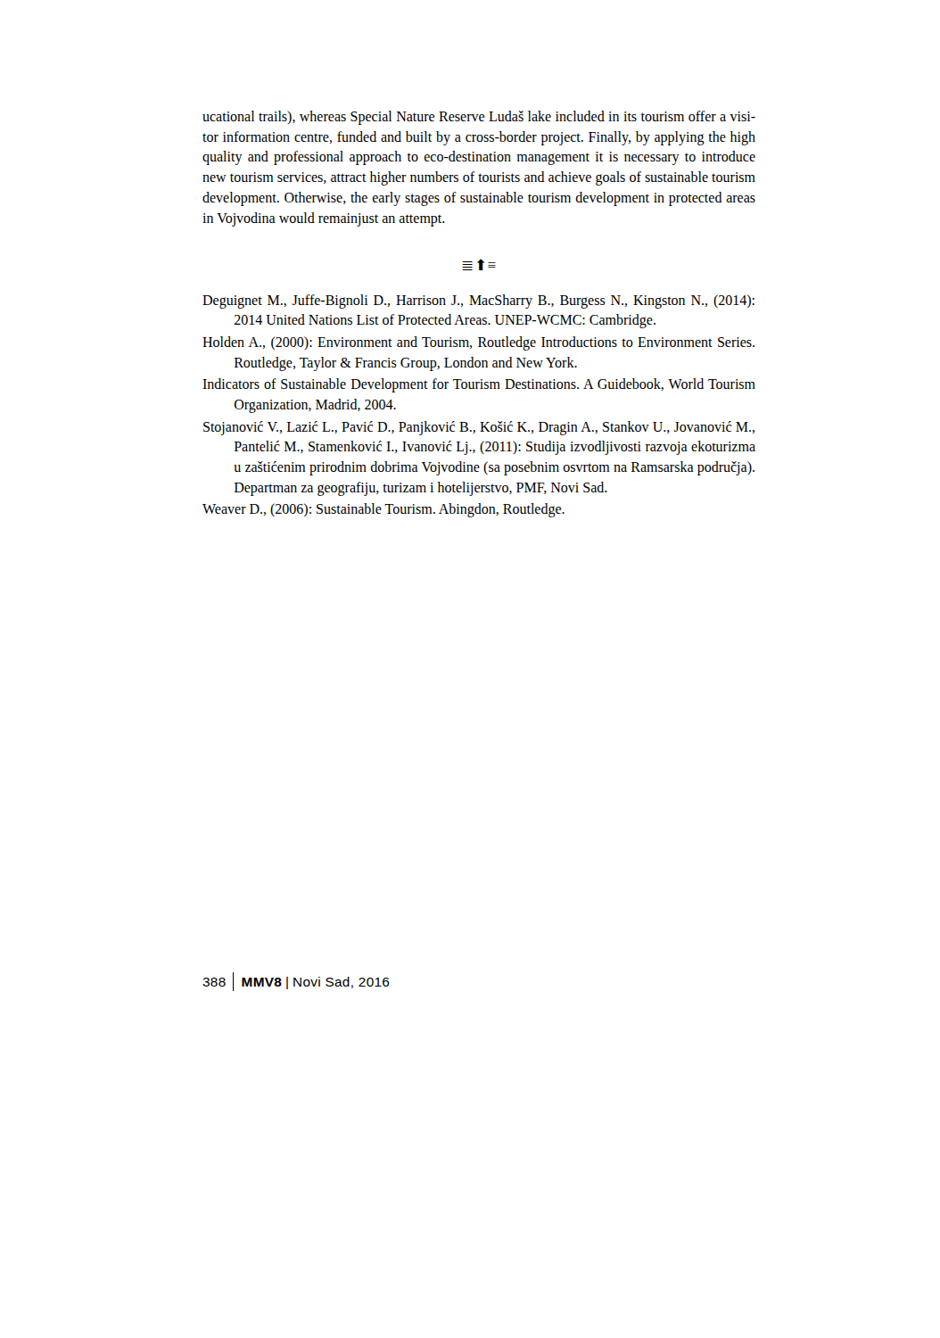ucational trails), whereas Special Nature Reserve Ludaš lake included in its tourism offer a visitor information centre, funded and built by a cross-border project. Finally, by applying the high quality and professional approach to eco-destination management it is necessary to introduce new tourism services, attract higher numbers of tourists and achieve goals of sustainable tourism development. Otherwise, the early stages of sustainable tourism development in protected areas in Vojvodina would remainjust an attempt.
≣⬆≡
Deguignet M., Juffe-Bignoli D., Harrison J., MacSharry B., Burgess N., Kingston N., (2014): 2014 United Nations List of Protected Areas. UNEP-WCMC: Cambridge.
Holden A., (2000): Environment and Tourism, Routledge Introductions to Environment Series. Routledge, Taylor & Francis Group, London and New York.
Indicators of Sustainable Development for Tourism Destinations. A Guidebook, World Tourism Organization, Madrid, 2004.
Stojanović V., Lazić L., Pavić D., Panjković B., Košić K., Dragin A., Stankov U., Jovanović M., Pantelić M., Stamenković I., Ivanović Lj., (2011): Studija izvodljivosti razvoja ekoturizma u zaštićenim prirodnim dobrima Vojvodine (sa posebnim osvrtom na Ramsarska područja). Departman za geografiju, turizam i hotelijerstvo, PMF, Novi Sad.
Weaver D., (2006): Sustainable Tourism. Abingdon, Routledge.
388 MMV8|Novi Sad, 2016